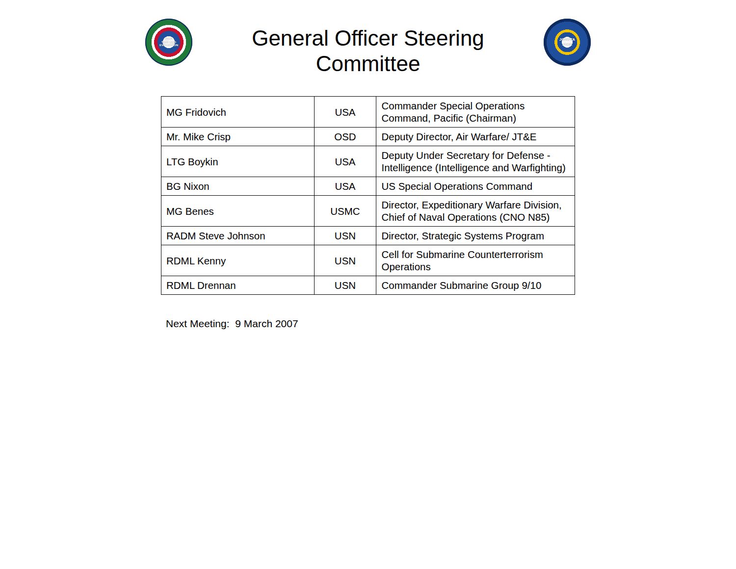General Officer Steering
Committee
| MG Fridovich | USA | Commander Special Operations Command, Pacific (Chairman) |
| Mr. Mike Crisp | OSD | Deputy Director, Air Warfare/ JT&E |
| LTG Boykin | USA | Deputy Under Secretary for Defense - Intelligence (Intelligence and Warfighting) |
| BG Nixon | USA | US Special Operations Command |
| MG Benes | USMC | Director, Expeditionary Warfare Division, Chief of Naval Operations (CNO N85) |
| RADM Steve Johnson | USN | Director, Strategic Systems Program |
| RDML Kenny | USN | Cell for Submarine Counterterrorism Operations |
| RDML Drennan | USN | Commander Submarine Group 9/10 |
Next Meeting: 9 March 2007